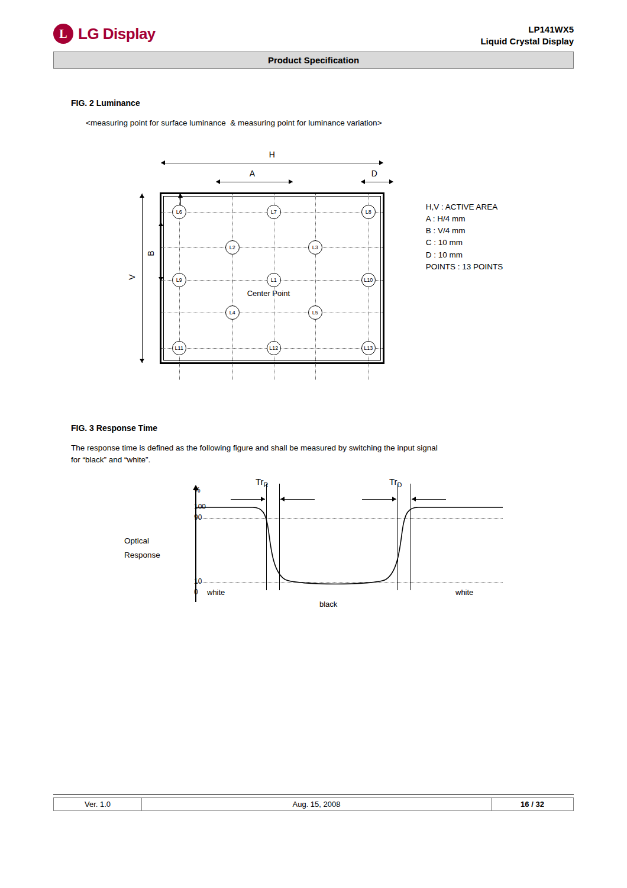L
LG Display
LP141WX5
Liquid Crystal Display
Product Specification
FIG. 2 Luminance
<measuring point for surface luminance & measuring point for luminance variation>
H
A
D
V
B
C
L6
L7
L8
L2
L3
L9
L1
L10
L4
L5
L11
L12
L13
Center Point
H,V : ACTIVE AREA
A : H/4 mm
B : V/4 mm
C : 10 mm
D : 10 mm
POINTS : 13 POINTS
FIG. 3 Response Time
The response time is defined as the following figure and shall be measured by switching the input signal
for “black” and “white”.
Optical
Response
%
100
90
10
0
TrR
TrD
white
black
white
Ver. 1.0
Aug. 15, 2008
16 / 32